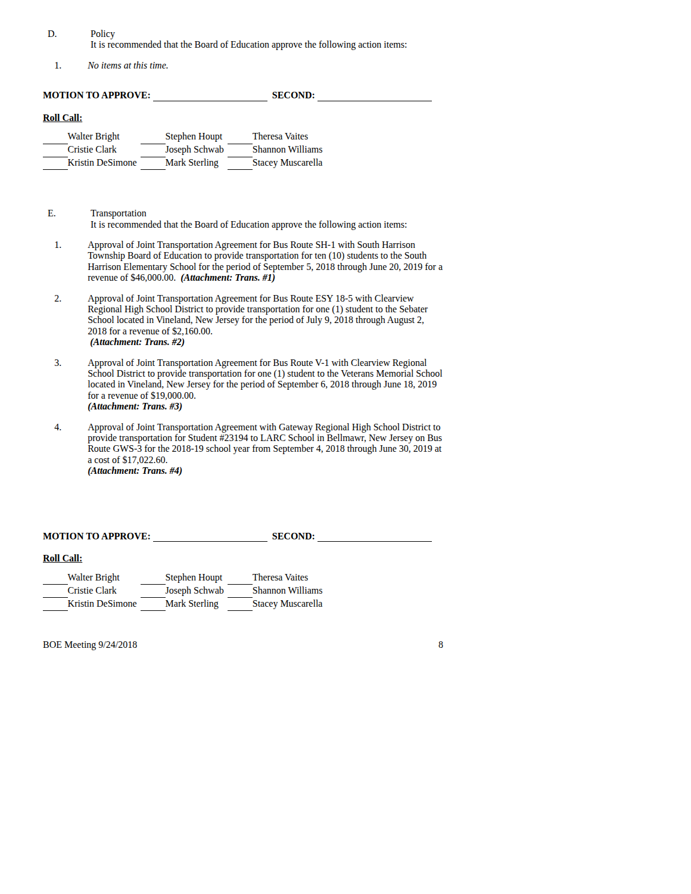D.
Policy
It is recommended that the Board of Education approve the following action items:
1.
No items at this time.
MOTION TO APPROVE: SECOND:
Roll Call:
| | Walter Bright | | Stephen Houpt | | Theresa Vaites |
| | Cristie Clark | | Joseph Schwab | | Shannon Williams |
| | Kristin DeSimone | | Mark Sterling | | Stacey Muscarella |
E.
Transportation
It is recommended that the Board of Education approve the following action items:
1.
Approval of Joint Transportation Agreement for Bus Route SH-1 with South Harrison Township Board of Education to provide transportation for ten (10) students to the South Harrison Elementary School for the period of September 5, 2018 through June 20, 2019 for a revenue of $46,000.00. (Attachment: Trans. #1)
2.
Approval of Joint Transportation Agreement for Bus Route ESY 18-5 with Clearview Regional High School District to provide transportation for one (1) student to the Sebater School located in Vineland, New Jersey for the period of July 9, 2018 through August 2, 2018 for a revenue of $2,160.00.
(Attachment: Trans. #2)
3.
Approval of Joint Transportation Agreement for Bus Route V-1 with Clearview Regional School District to provide transportation for one (1) student to the Veterans Memorial School located in Vineland, New Jersey for the period of September 6, 2018 through June 18, 2019 for a revenue of $19,000.00.
(Attachment: Trans. #3)
4.
Approval of Joint Transportation Agreement with Gateway Regional High School District to provide transportation for Student #23194 to LARC School in Bellmawr, New Jersey on Bus Route GWS-3 for the 2018-19 school year from September 4, 2018 through June 30, 2019 at a cost of $17,022.60.
(Attachment: Trans. #4)
MOTION TO APPROVE: SECOND:
Roll Call:
| | Walter Bright | | Stephen Houpt | | Theresa Vaites |
| | Cristie Clark | | Joseph Schwab | | Shannon Williams |
| | Kristin DeSimone | | Mark Sterling | | Stacey Muscarella |
BOE Meeting 9/24/2018
8